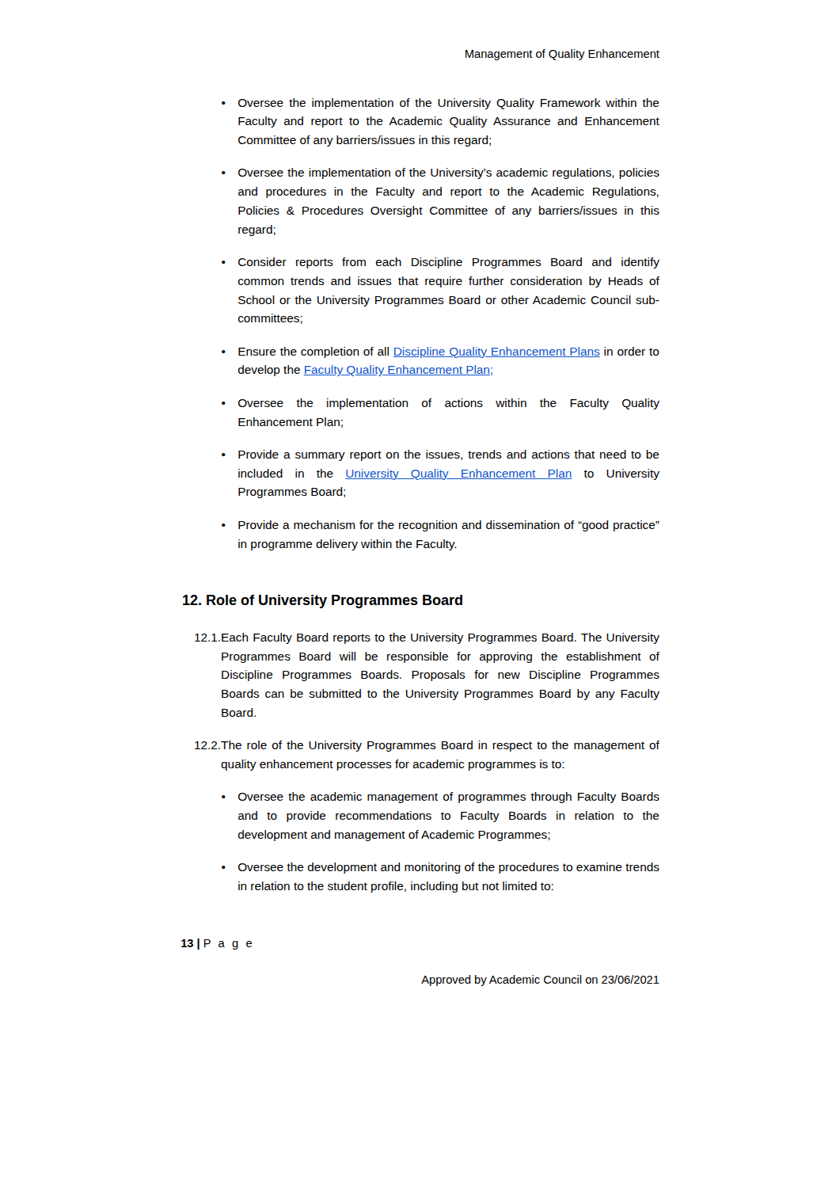Management of Quality Enhancement
Oversee the implementation of the University Quality Framework within the Faculty and report to the Academic Quality Assurance and Enhancement Committee of any barriers/issues in this regard;
Oversee the implementation of the University’s academic regulations, policies and procedures in the Faculty and report to the Academic Regulations, Policies & Procedures Oversight Committee of any barriers/issues in this regard;
Consider reports from each Discipline Programmes Board and identify common trends and issues that require further consideration by Heads of School or the University Programmes Board or other Academic Council sub-committees;
Ensure the completion of all Discipline Quality Enhancement Plans in order to develop the Faculty Quality Enhancement Plan;
Oversee the implementation of actions within the Faculty Quality Enhancement Plan;
Provide a summary report on the issues, trends and actions that need to be included in the University Quality Enhancement Plan to University Programmes Board;
Provide a mechanism for the recognition and dissemination of “good practice” in programme delivery within the Faculty.
12. Role of University Programmes Board
12.1.
Each Faculty Board reports to the University Programmes Board. The University Programmes Board will be responsible for approving the establishment of Discipline Programmes Boards. Proposals for new Discipline Programmes Boards can be submitted to the University Programmes Board by any Faculty Board.
12.2.
The role of the University Programmes Board in respect to the management of quality enhancement processes for academic programmes is to:
Oversee the academic management of programmes through Faculty Boards and to provide recommendations to Faculty Boards in relation to the development and management of Academic Programmes;
Oversee the development and monitoring of the procedures to examine trends in relation to the student profile, including but not limited to:
13 | P a g e
Approved by Academic Council on 23/06/2021